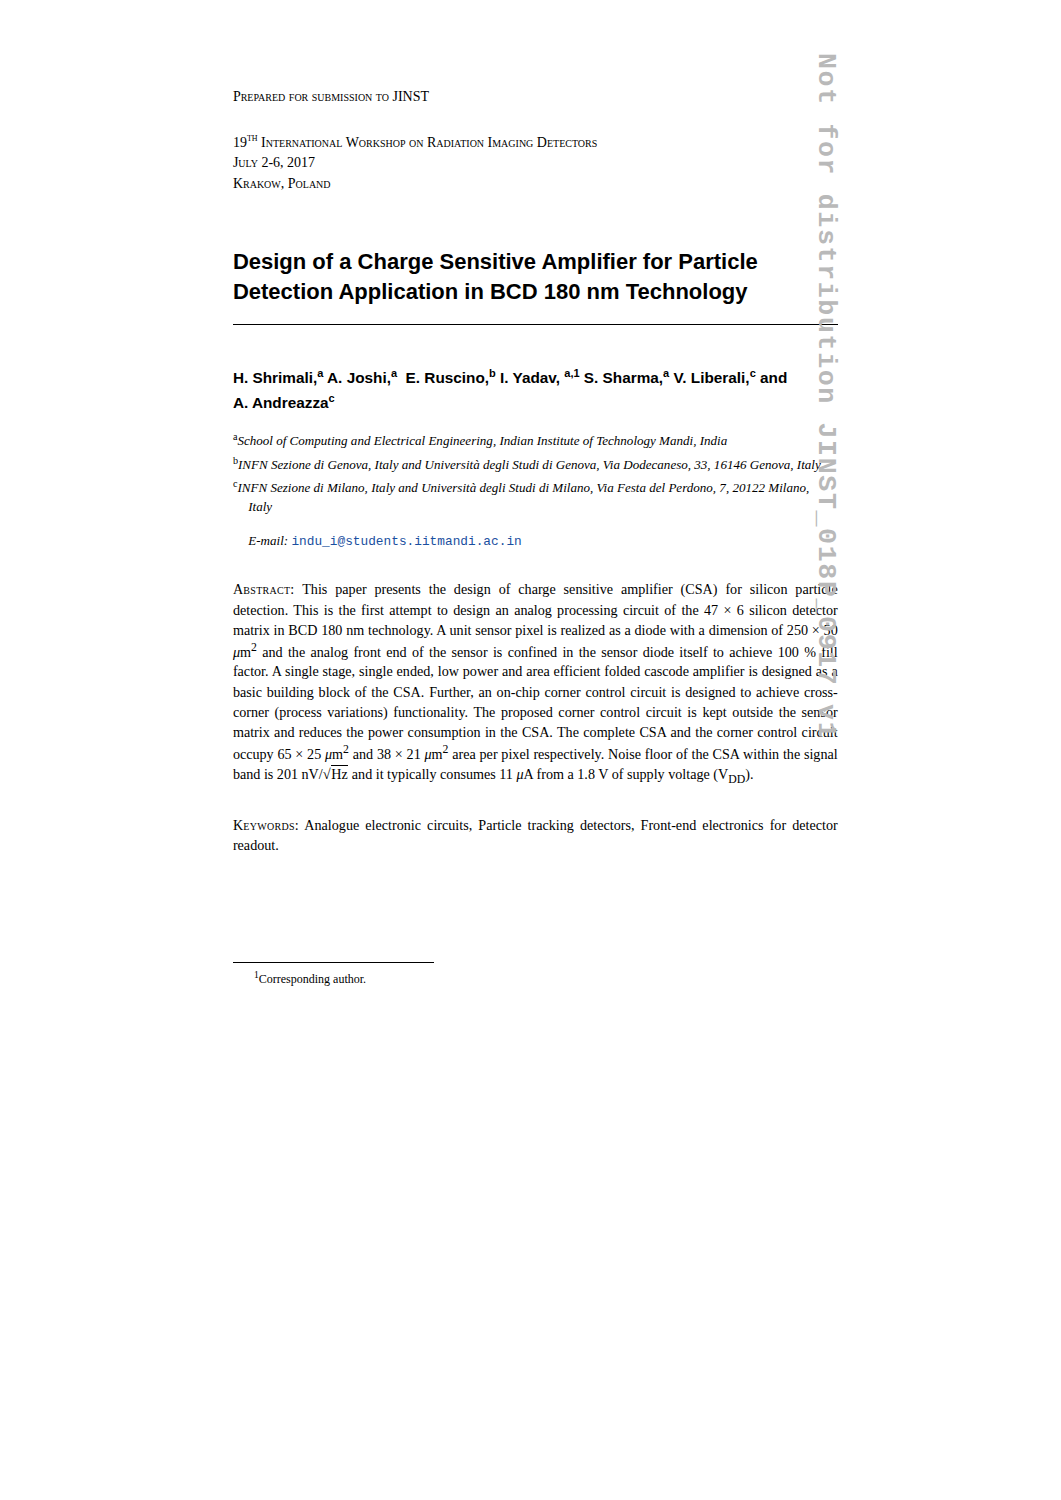Not for distribution JINST_018P_0917 v1
Prepared for submission to JINST
19th International Workshop on Radiation Imaging Detectors
July 2-6, 2017
Krakow, Poland
Design of a Charge Sensitive Amplifier for Particle Detection Application in BCD 180 nm Technology
H. Shrimali,a A. Joshi,a E. Ruscino,b I. Yadav, a,1 S. Sharma,a V. Liberali,c and A. Andreazzac
aSchool of Computing and Electrical Engineering, Indian Institute of Technology Mandi, India
bINFN Sezione di Genova, Italy and Università degli Studi di Genova, Via Dodecaneso, 33, 16146 Genova, Italy
cINFN Sezione di Milano, Italy and Università degli Studi di Milano, Via Festa del Perdono, 7, 20122 Milano, Italy
E-mail: indu_i@students.iitmandi.ac.in
Abstract: This paper presents the design of charge sensitive amplifier (CSA) for silicon particle detection. This is the first attempt to design an analog processing circuit of the 47 × 6 silicon detector matrix in BCD 180 nm technology. A unit sensor pixel is realized as a diode with a dimension of 250 × 50 μm2 and the analog front end of the sensor is confined in the sensor diode itself to achieve 100 % fill factor. A single stage, single ended, low power and area efficient folded cascode amplifier is designed as a basic building block of the CSA. Further, an on-chip corner control circuit is designed to achieve cross-corner (process variations) functionality. The proposed corner control circuit is kept outside the sensor matrix and reduces the power consumption in the CSA. The complete CSA and the corner control circuit occupy 65 × 25 μm2 and 38 × 21 μm2 area per pixel respectively. Noise floor of the CSA within the signal band is 201 nV/√Hz and it typically consumes 11 μ A from a 1.8 V of supply voltage (VDD).
Keywords: Analogue electronic circuits, Particle tracking detectors, Front-end electronics for detector readout.
1Corresponding author.